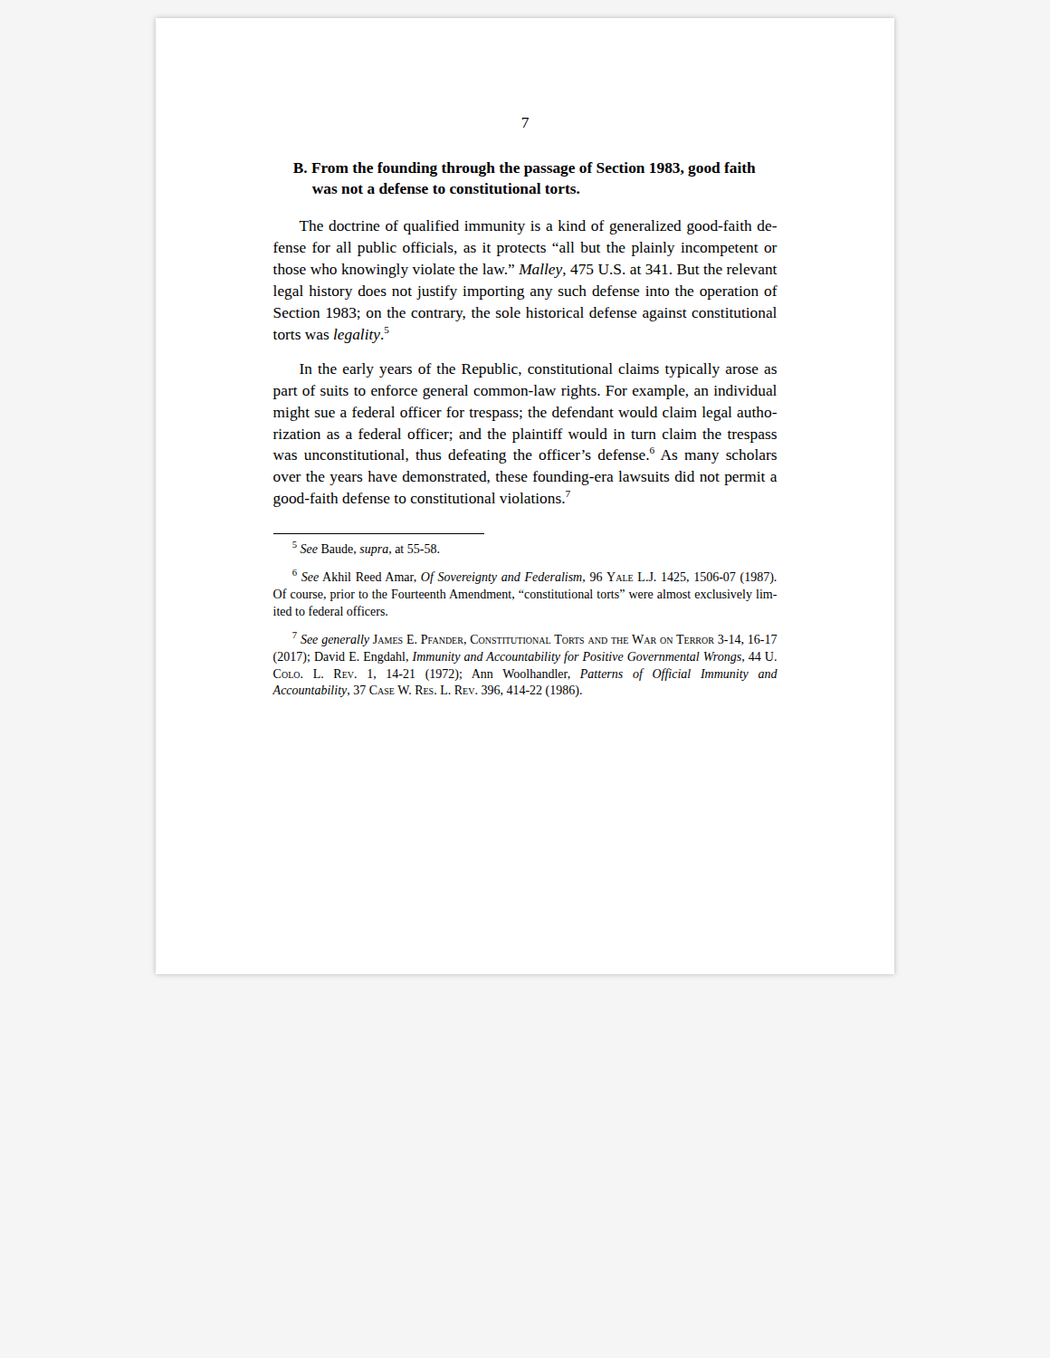7
B. From the founding through the passage of Section 1983, good faith was not a defense to constitutional torts.
The doctrine of qualified immunity is a kind of generalized good-faith defense for all public officials, as it protects “all but the plainly incompetent or those who knowingly violate the law.” Malley, 475 U.S. at 341. But the relevant legal history does not justify importing any such defense into the operation of Section 1983; on the contrary, the sole historical defense against constitutional torts was legality.5
In the early years of the Republic, constitutional claims typically arose as part of suits to enforce general common-law rights. For example, an individual might sue a federal officer for trespass; the defendant would claim legal authorization as a federal officer; and the plaintiff would in turn claim the trespass was unconstitutional, thus defeating the officer’s defense.6 As many scholars over the years have demonstrated, these founding-era lawsuits did not permit a good-faith defense to constitutional violations.7
5 See Baude, supra, at 55-58.
6 See Akhil Reed Amar, Of Sovereignty and Federalism, 96 Yale L.J. 1425, 1506-07 (1987). Of course, prior to the Fourteenth Amendment, “constitutional torts” were almost exclusively limited to federal officers.
7 See generally James E. Pfander, Constitutional Torts and the War on Terror 3-14, 16-17 (2017); David E. Engdahl, Immunity and Accountability for Positive Governmental Wrongs, 44 U. Colo. L. Rev. 1, 14-21 (1972); Ann Woolhandler, Patterns of Official Immunity and Accountability, 37 Case W. Res. L. Rev. 396, 414-22 (1986).